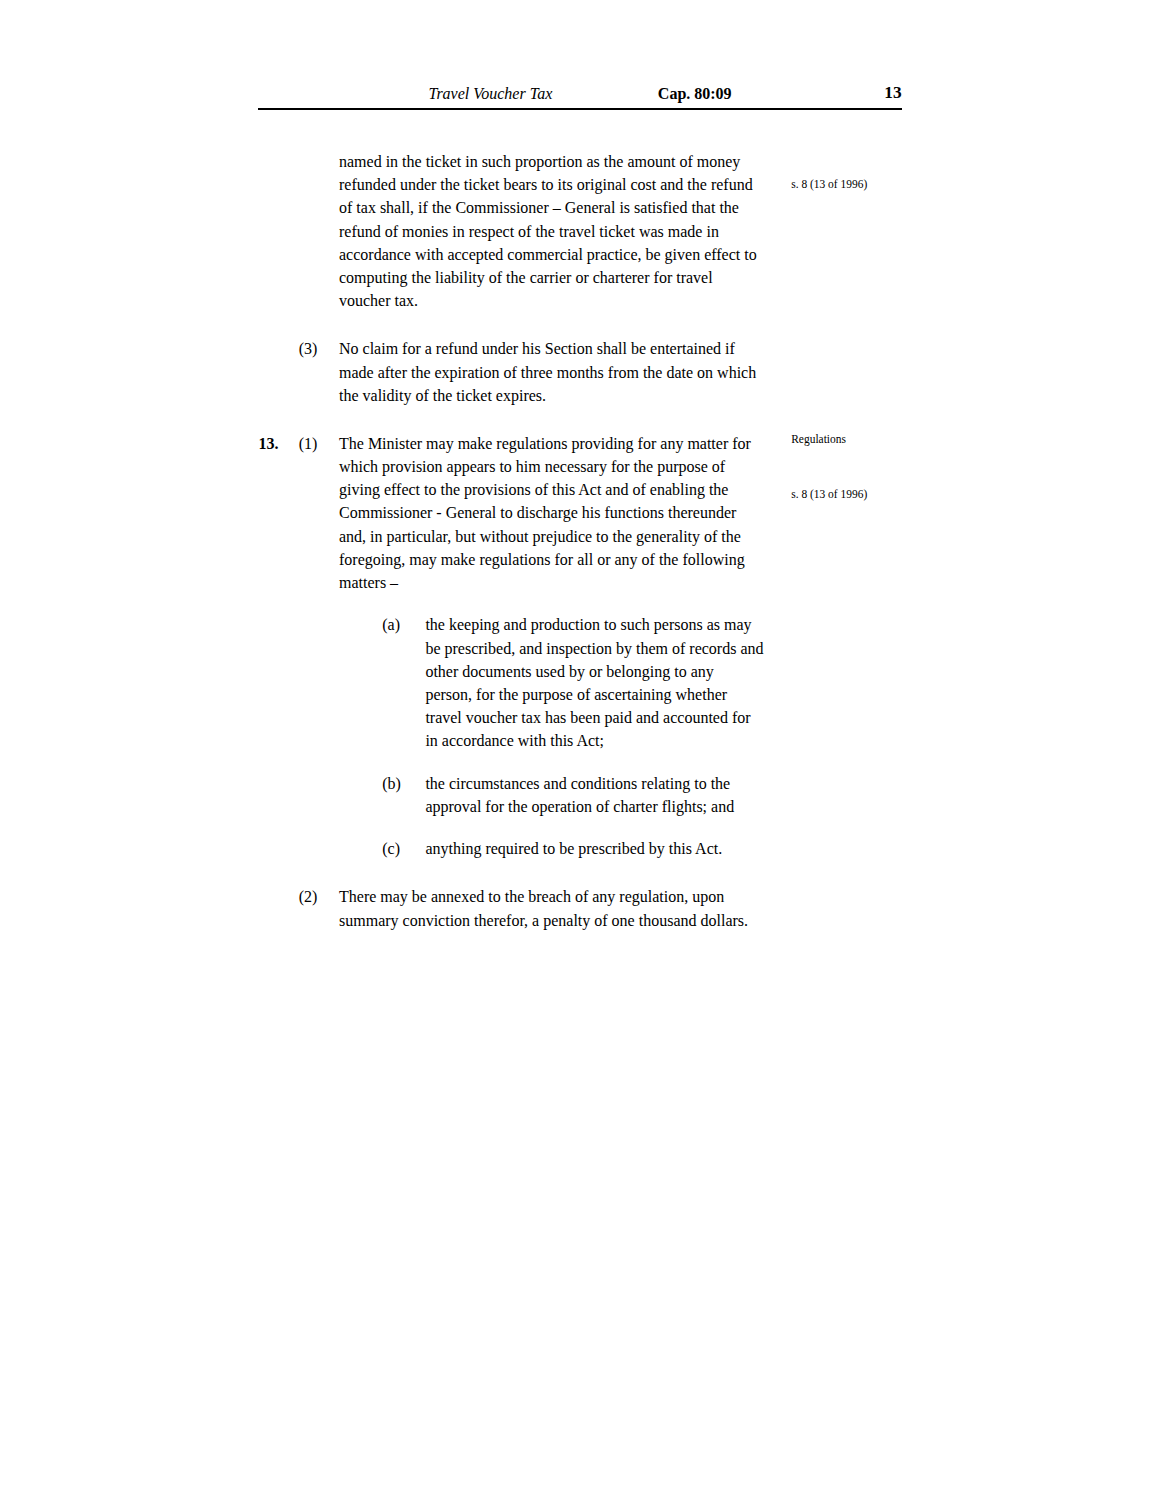Travel Voucher Tax Cap. 80:09 13
named in the ticket in such proportion as the amount of money refunded under the ticket bears to its original cost and the refund of tax shall, if the Commissioner – General is satisfied that the refund of monies in respect of the travel ticket was made in accordance with accepted commercial practice, be given effect to computing the liability of the carrier or charterer for travel voucher tax.
s. 8 (13 of 1996)
(3)
No claim for a refund under his Section shall be entertained if made after the expiration of three months from the date on which the validity of the ticket expires.
13.
(1)
The Minister may make regulations providing for any matter for which provision appears to him necessary for the purpose of giving effect to the provisions of this Act and of enabling the Commissioner - General to discharge his functions thereunder and, in particular, but without prejudice to the generality of the foregoing, may make regulations for all or any of the following matters –
Regulations s. 8 (13 of 1996)
(a)
the keeping and production to such persons as may be prescribed, and inspection by them of records and other documents used by or belonging to any person, for the purpose of ascertaining whether travel voucher tax has been paid and accounted for in accordance with this Act;
(b)
the circumstances and conditions relating to the approval for the operation of charter flights; and
(c)
anything required to be prescribed by this Act.
(2)
There may be annexed to the breach of any regulation, upon summary conviction therefor, a penalty of one thousand dollars.